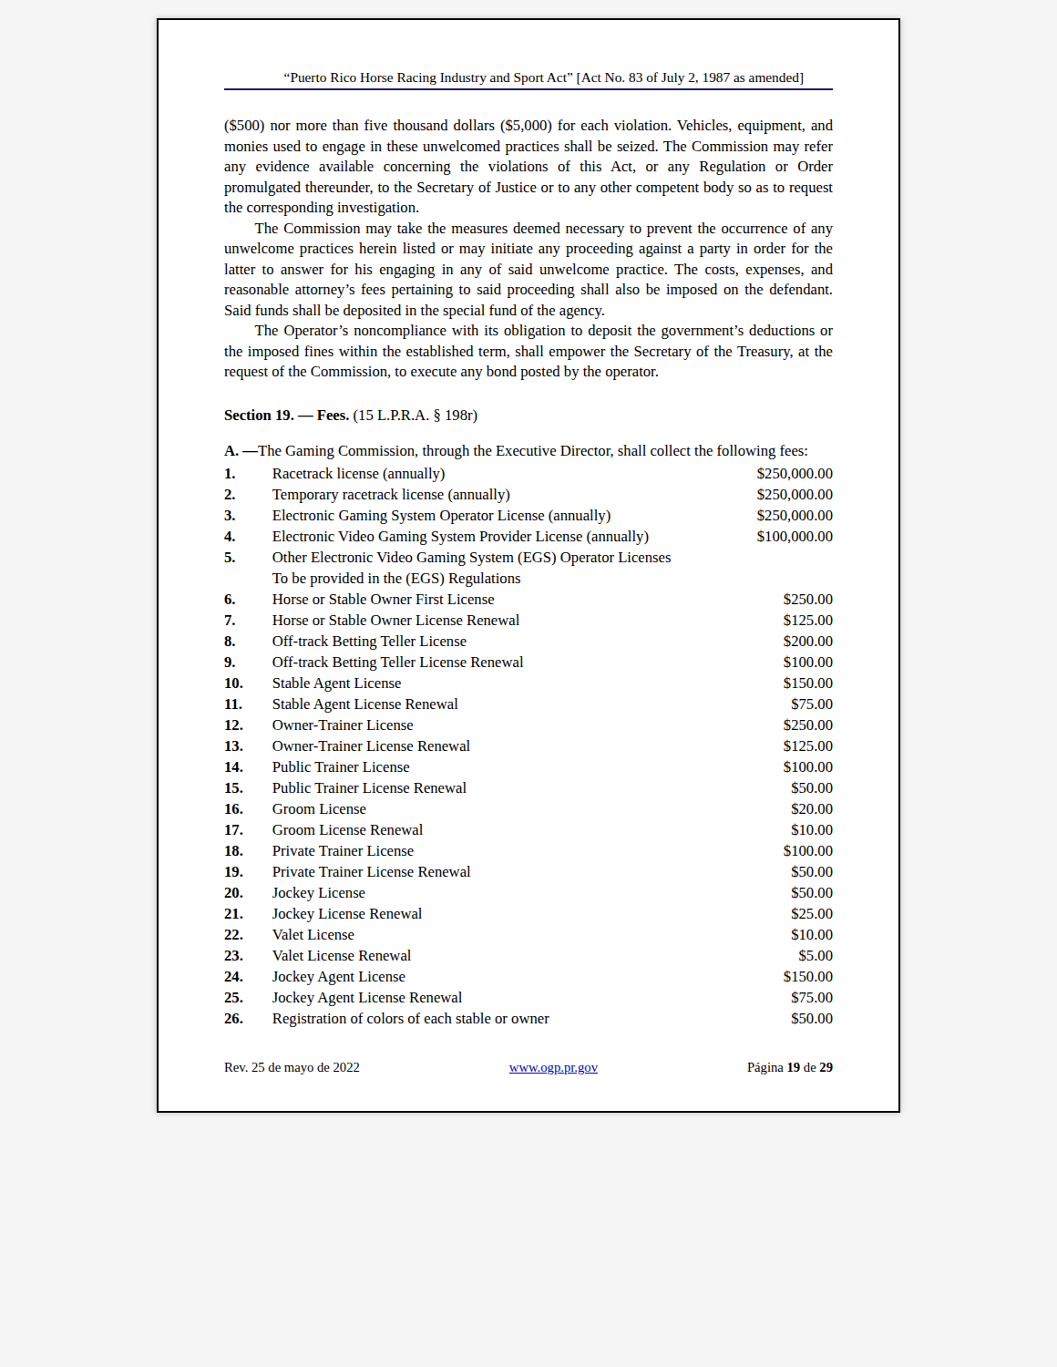“Puerto Rico Horse Racing Industry and Sport Act” [Act No. 83 of July 2, 1987 as amended]
($500) nor more than five thousand dollars ($5,000) for each violation. Vehicles, equipment, and monies used to engage in these unwelcomed practices shall be seized. The Commission may refer any evidence available concerning the violations of this Act, or any Regulation or Order promulgated thereunder, to the Secretary of Justice or to any other competent body so as to request the corresponding investigation.
The Commission may take the measures deemed necessary to prevent the occurrence of any unwelcome practices herein listed or may initiate any proceeding against a party in order for the latter to answer for his engaging in any of said unwelcome practice. The costs, expenses, and reasonable attorney’s fees pertaining to said proceeding shall also be imposed on the defendant. Said funds shall be deposited in the special fund of the agency.
The Operator’s noncompliance with its obligation to deposit the government’s deductions or the imposed fines within the established term, shall empower the Secretary of the Treasury, at the request of the Commission, to execute any bond posted by the operator.
Section 19. — Fees. (15 L.P.R.A. § 198r)
A. —The Gaming Commission, through the Executive Director, shall collect the following fees:
| 1. | Racetrack license (annually) | $250,000.00 |
| 2. | Temporary racetrack license (annually) | $250,000.00 |
| 3. | Electronic Gaming System Operator License (annually) | $250,000.00 |
| 4. | Electronic Video Gaming System Provider License (annually) | $100,000.00 |
| 5. | Other Electronic Video Gaming System (EGS) Operator Licenses | |
| | To be provided in the (EGS) Regulations | |
| 6. | Horse or Stable Owner First License | $250.00 |
| 7. | Horse or Stable Owner License Renewal | $125.00 |
| 8. | Off-track Betting Teller License | $200.00 |
| 9. | Off-track Betting Teller License Renewal | $100.00 |
| 10. | Stable Agent License | $150.00 |
| 11. | Stable Agent License Renewal | $75.00 |
| 12. | Owner-Trainer License | $250.00 |
| 13. | Owner-Trainer License Renewal | $125.00 |
| 14. | Public Trainer License | $100.00 |
| 15. | Public Trainer License Renewal | $50.00 |
| 16. | Groom License | $20.00 |
| 17. | Groom License Renewal | $10.00 |
| 18. | Private Trainer License | $100.00 |
| 19. | Private Trainer License Renewal | $50.00 |
| 20. | Jockey License | $50.00 |
| 21. | Jockey License Renewal | $25.00 |
| 22. | Valet License | $10.00 |
| 23. | Valet License Renewal | $5.00 |
| 24. | Jockey Agent License | $150.00 |
| 25. | Jockey Agent License Renewal | $75.00 |
| 26. | Registration of colors of each stable or owner | $50.00 |
Rev. 25 de mayo de 2022 www.ogp.pr.gov Página 19 de 29